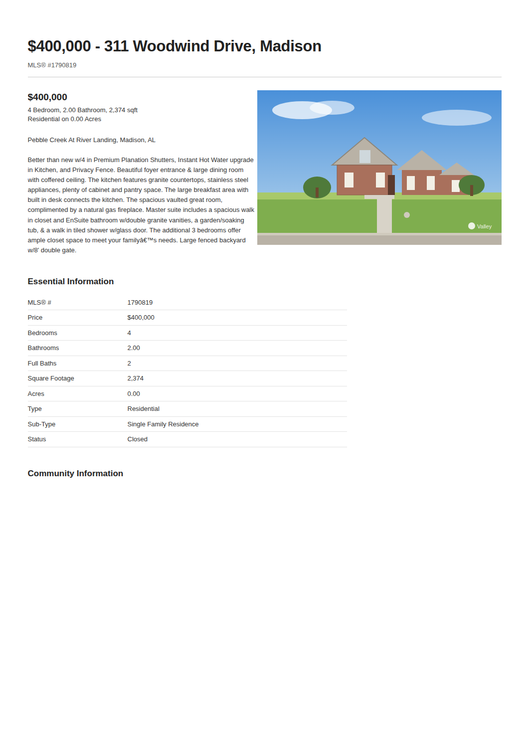$400,000 - 311 Woodwind Drive, Madison
MLS® #1790819
$400,000
4 Bedroom, 2.00 Bathroom, 2,374 sqft
Residential on 0.00 Acres
Pebble Creek At River Landing, Madison, AL
Better than new w/4 in Premium Planation Shutters, Instant Hot Water upgrade in Kitchen, and Privacy Fence. Beautiful foyer entrance & large dining room with coffered ceiling. The kitchen features granite countertops, stainless steel appliances, plenty of cabinet and pantry space. The large breakfast area with built in desk connects the kitchen. The spacious vaulted great room, complimented by a natural gas fireplace. Master suite includes a spacious walk in closet and EnSuite bathroom w/double granite vanities, a garden/soaking tub, & a walk in tiled shower w/glass door. The additional 3 bedrooms offer ample closet space to meet your familyâ€™s needs. Large fenced backyard w/8' double gate.
Essential Information
| MLS® # | 1790819 |
| Price | $400,000 |
| Bedrooms | 4 |
| Bathrooms | 2.00 |
| Full Baths | 2 |
| Square Footage | 2,374 |
| Acres | 0.00 |
| Type | Residential |
| Sub-Type | Single Family Residence |
| Status | Closed |
Community Information